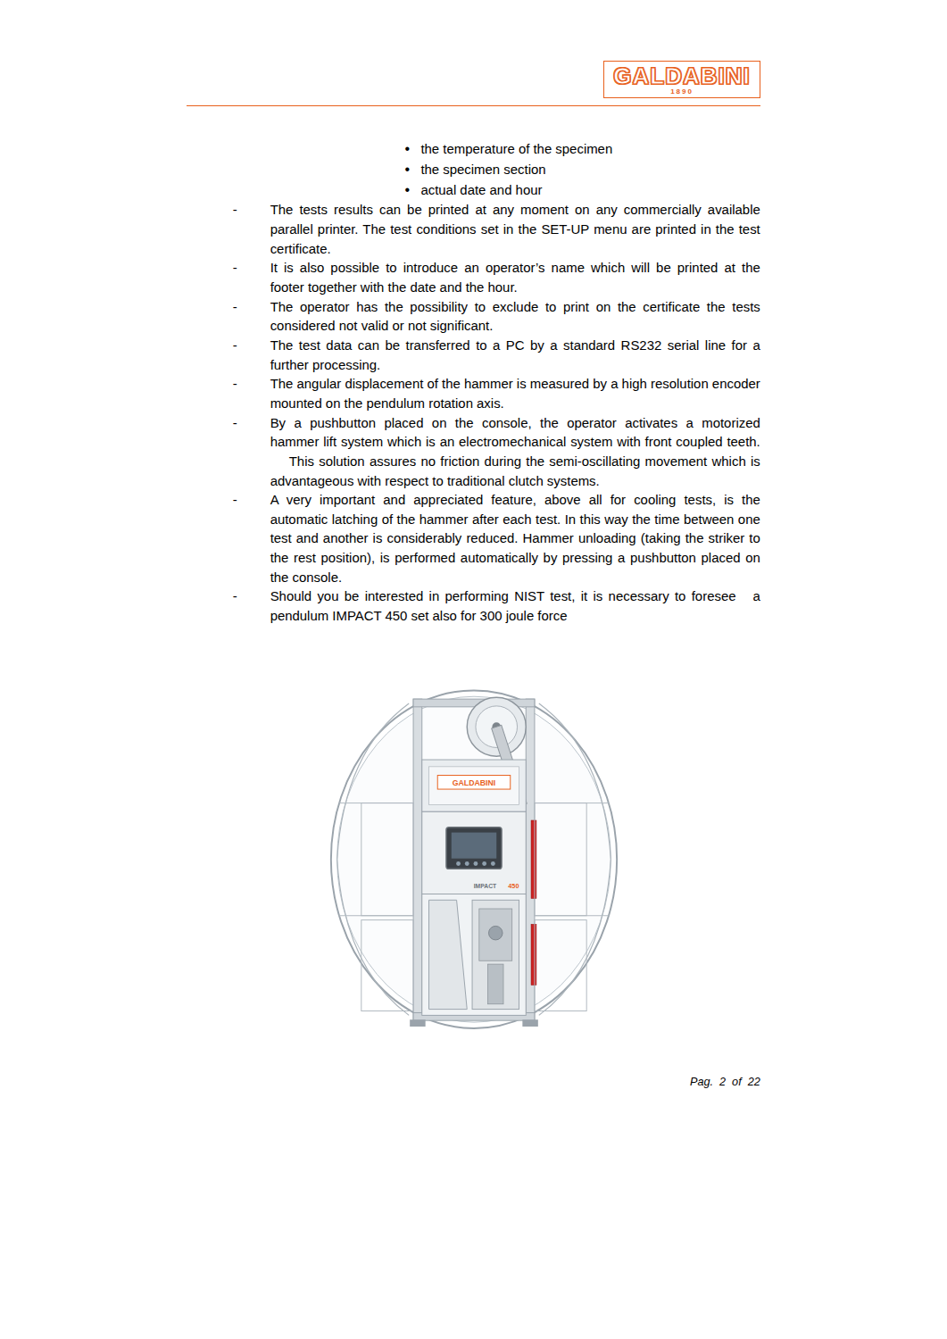GALDABINI
1890
the temperature of the specimen
the specimen section
actual date and hour
The tests results can be printed at any moment on any commercially available parallel printer. The test conditions set in the SET-UP menu are printed in the test certificate.
It is also possible to introduce an operator’s name which will be printed at the footer together with the date and the hour.
The operator has the possibility to exclude to print on the certificate the tests considered not valid or not significant.
The test data can be transferred to a PC by a standard RS232 serial line for a further processing.
The angular displacement of the hammer is measured by a high resolution encoder mounted on the pendulum rotation axis.
By a pushbutton placed on the console, the operator activates a motorized hammer lift system which is an electromechanical system with front coupled teeth. This solution assures no friction during the semi-oscillating movement which is advantageous with respect to traditional clutch systems.
A very important and appreciated feature, above all for cooling tests, is the automatic latching of the hammer after each test. In this way the time between one test and another is considerably reduced. Hammer unloading (taking the striker to the rest position), is performed automatically by pressing a pushbutton placed on the console.
Should you be interested in performing NIST test, it is necessary to foresee a pendulum IMPACT 450 set also for 300 joule force
GALDABINI IMPACT 450
Pag. 2 of 22